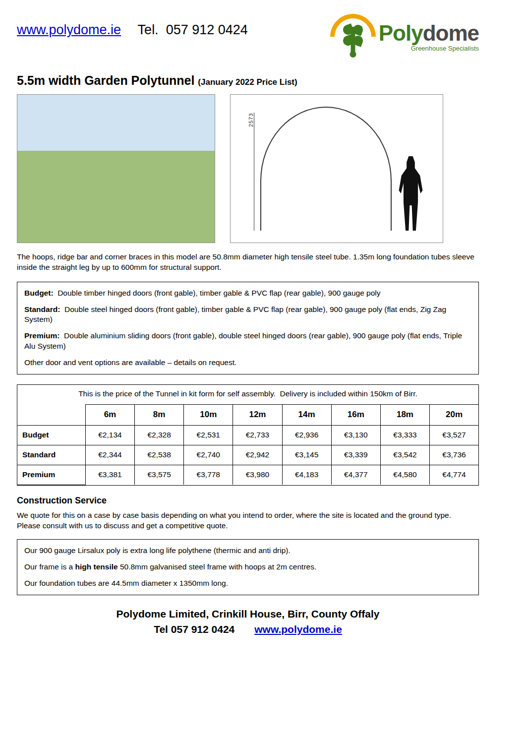www.polydome.ie Tel. 057 912 0424
Poly dome
Greenhouse Specialists
5.5m width Garden Polytunnel (January 2022 Price List)
2573
The hoops, ridge bar and corner braces in this model are 50.8mm diameter high tensile steel tube. 1.35m long foundation tubes sleeve inside the straight leg by up to 600mm for structural support.
Budget: Double timber hinged doors (front gable), timber gable & PVC flap (rear gable), 900 gauge poly
Standard: Double steel hinged doors (front gable), timber gable & PVC flap (rear gable), 900 gauge poly (flat ends, Zig Zag System)
Premium: Double aluminium sliding doors (front gable), double steel hinged doors (rear gable), 900 gauge poly (flat ends, Triple Alu System)
Other door and vent options are available – details on request.
This is the price of the Tunnel in kit form for self assembly. Delivery is included within 150km of Birr.
| | 6m | 8m | 10m | 12m | 14m | 16m | 18m | 20m |
| --- | --- | --- | --- | --- | --- | --- | --- | --- |
| Budget | €2,134 | €2,328 | €2,531 | €2,733 | €2,936 | €3,130 | €3,333 | €3,527 |
| Standard | €2,344 | €2,538 | €2,740 | €2,942 | €3,145 | €3,339 | €3,542 | €3,736 |
| Premium | €3,381 | €3,575 | €3,778 | €3,980 | €4,183 | €4,377 | €4,580 | €4,774 |
Construction Service
We quote for this on a case by case basis depending on what you intend to order, where the site is located and the ground type. Please consult with us to discuss and get a competitive quote.
Our 900 gauge Lirsalux poly is extra long life polythene (thermic and anti drip).
Our frame is a high tensile 50.8mm galvanised steel frame with hoops at 2m centres.
Our foundation tubes are 44.5mm diameter x 1350mm long.
Polydome Limited, Crinkill House, Birr, County Offaly
Tel 057 912 0424 www.polydome.ie